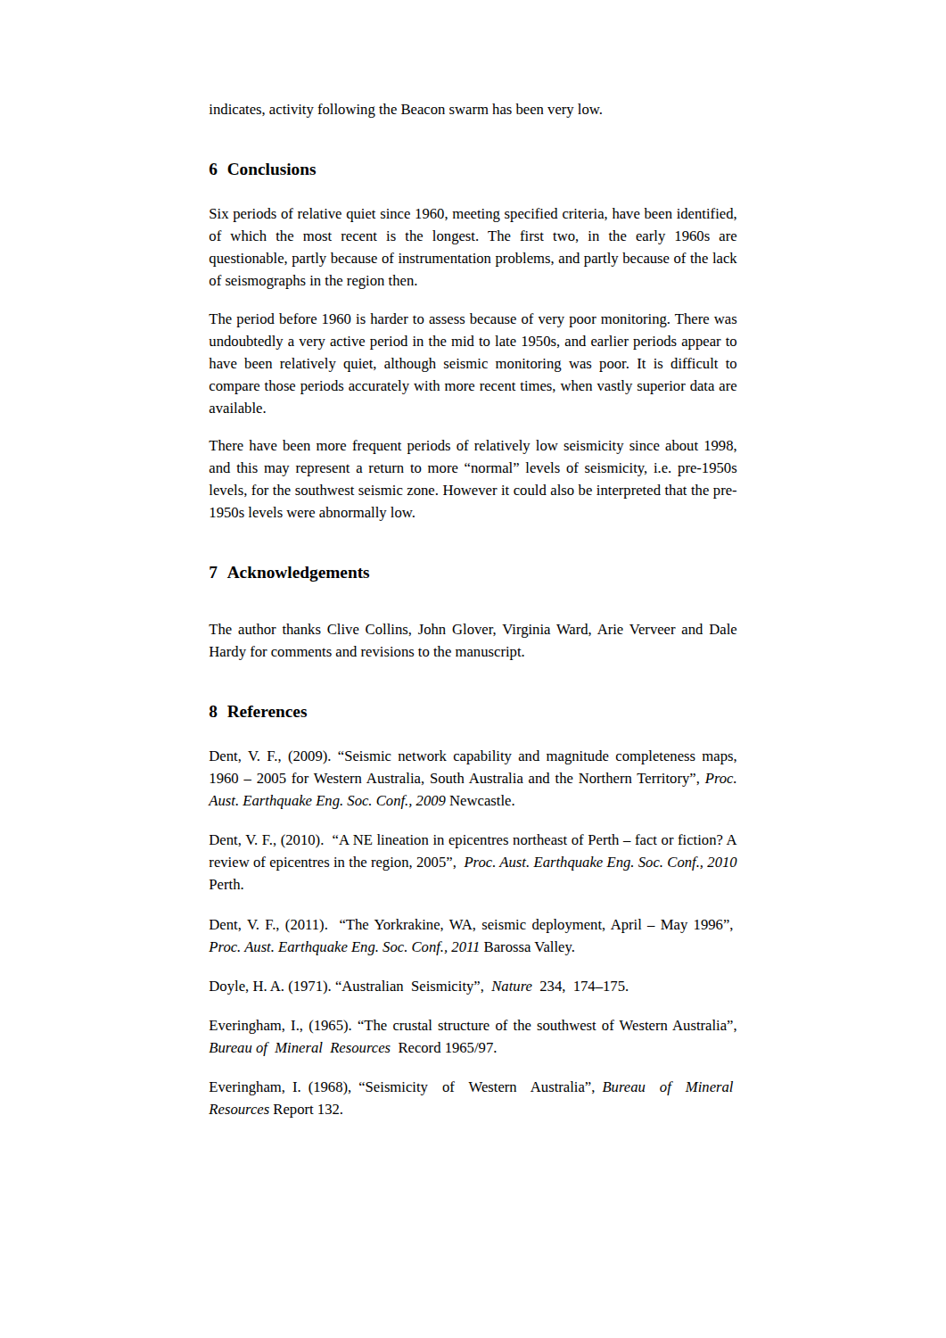indicates, activity following the Beacon swarm has been very low.
6 Conclusions
Six periods of relative quiet since 1960, meeting specified criteria, have been identified, of which the most recent is the longest. The first two, in the early 1960s are questionable, partly because of instrumentation problems, and partly because of the lack of seismographs in the region then.
The period before 1960 is harder to assess because of very poor monitoring. There was undoubtedly a very active period in the mid to late 1950s, and earlier periods appear to have been relatively quiet, although seismic monitoring was poor. It is difficult to compare those periods accurately with more recent times, when vastly superior data are available.
There have been more frequent periods of relatively low seismicity since about 1998, and this may represent a return to more “normal” levels of seismicity, i.e. pre-1950s levels, for the southwest seismic zone. However it could also be interpreted that the pre-1950s levels were abnormally low.
7 Acknowledgements
The author thanks Clive Collins, John Glover, Virginia Ward, Arie Verveer and Dale Hardy for comments and revisions to the manuscript.
8 References
Dent, V. F., (2009). “Seismic network capability and magnitude completeness maps, 1960 – 2005 for Western Australia, South Australia and the Northern Territory”, Proc. Aust. Earthquake Eng. Soc. Conf., 2009 Newcastle.
Dent, V. F., (2010). “A NE lineation in epicentres northeast of Perth – fact or fiction? A review of epicentres in the region, 2005”, Proc. Aust. Earthquake Eng. Soc. Conf., 2010 Perth.
Dent, V. F., (2011). “The Yorkrakine, WA, seismic deployment, April – May 1996”, Proc. Aust. Earthquake Eng. Soc. Conf., 2011 Barossa Valley.
Doyle, H. A. (1971). “Australian Seismicity”, Nature 234, 174–175.
Everingham, I., (1965). “The crustal structure of the southwest of Western Australia”, Bureau of Mineral Resources Record 1965/97.
Everingham, I. (1968), “Seismicity of Western Australia”, Bureau of Mineral Resources Report 132.